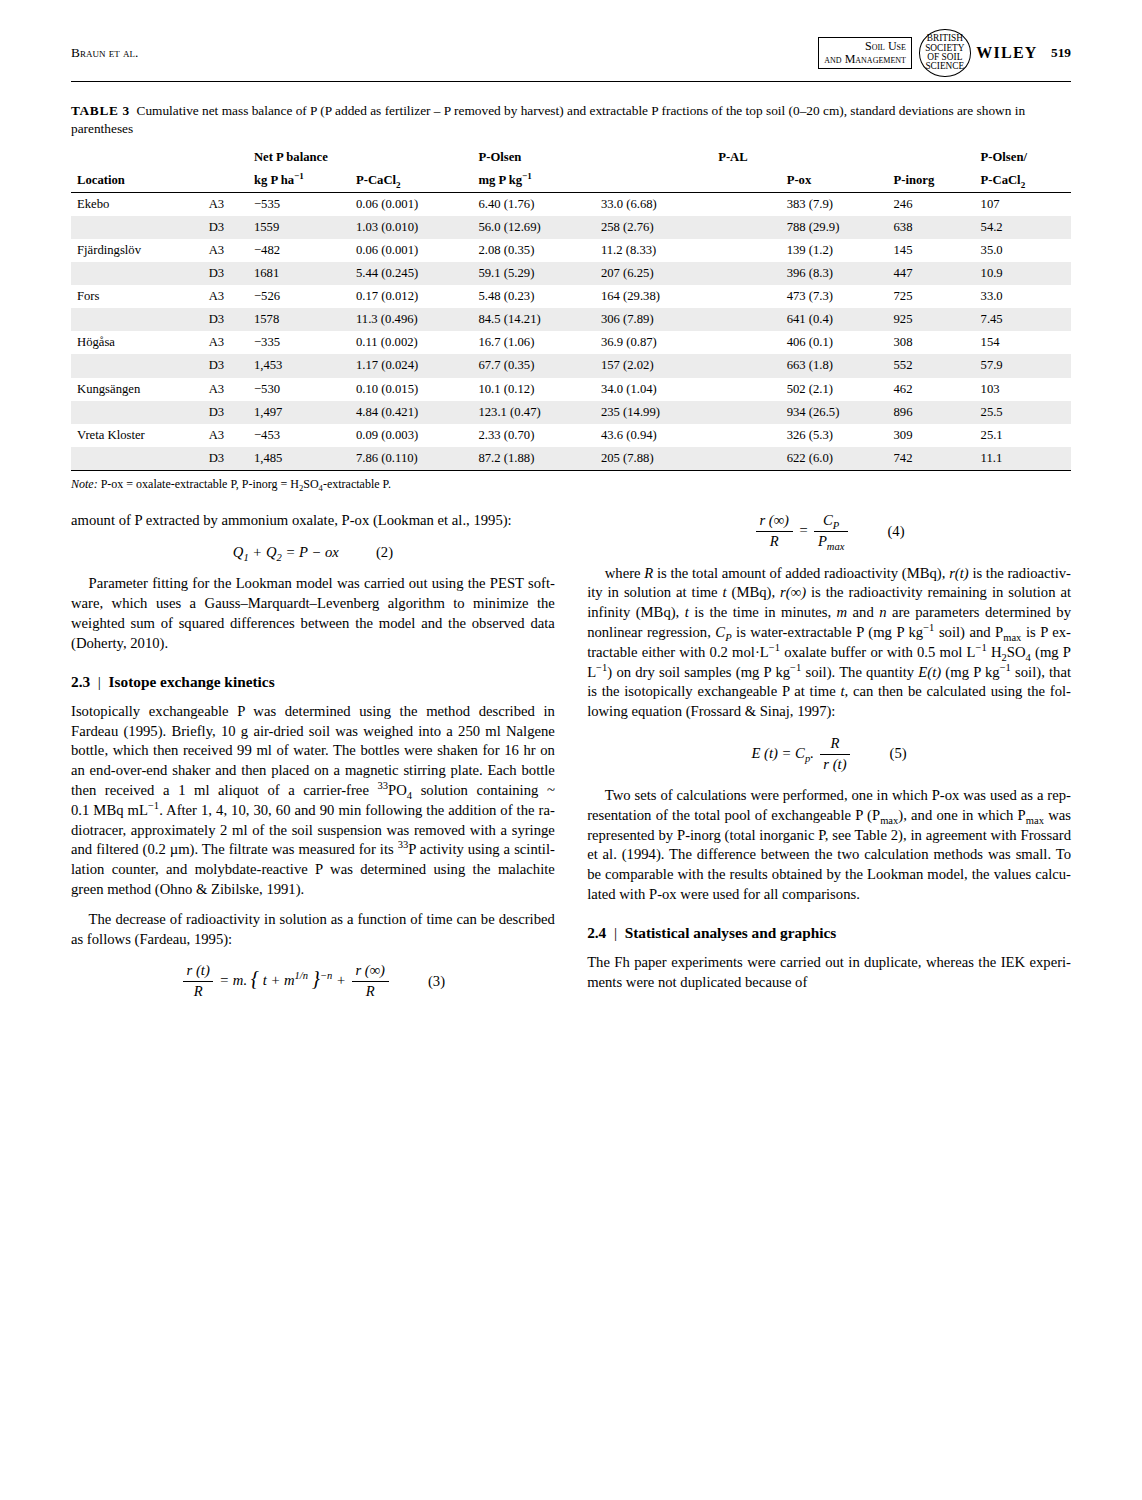Braun et al.
Soil Use
and Management BRITISH
SOCIETY
OF SOIL
SCIENCE WILEY 519
TABLE 3 Cumulative net mass balance of P (P added as fertilizer – P removed by harvest) and extractable P fractions of the top soil (0–20 cm), standard deviations are shown in parentheses
| | | Net P balance | P-Olsen | P-AL | | | P-Olsen/ |
| --- | --- | --- | --- | --- | --- | --- | --- |
| Location | | kg P ha −1 | P-CaCl 2 | mg P kg −1 | | | P-ox | P-inorg | P-CaCl 2 |
| Ekebo | A3 | −535 | 0.06 (0.001) | 6.40 (1.76) | 33.0 (6.68) | | 383 (7.9) | 246 | 107 |
| | D3 | 1559 | 1.03 (0.010) | 56.0 (12.69) | 258 (2.76) | | 788 (29.9) | 638 | 54.2 |
| Fjärdingslöv | A3 | −482 | 0.06 (0.001) | 2.08 (0.35) | 11.2 (8.33) | | 139 (1.2) | 145 | 35.0 |
| | D3 | 1681 | 5.44 (0.245) | 59.1 (5.29) | 207 (6.25) | | 396 (8.3) | 447 | 10.9 |
| Fors | A3 | −526 | 0.17 (0.012) | 5.48 (0.23) | 164 (29.38) | | 473 (7.3) | 725 | 33.0 |
| | D3 | 1578 | 11.3 (0.496) | 84.5 (14.21) | 306 (7.89) | | 641 (0.4) | 925 | 7.45 |
| Högåsa | A3 | −335 | 0.11 (0.002) | 16.7 (1.06) | 36.9 (0.87) | | 406 (0.1) | 308 | 154 |
| | D3 | 1,453 | 1.17 (0.024) | 67.7 (0.35) | 157 (2.02) | | 663 (1.8) | 552 | 57.9 |
| Kungsängen | A3 | −530 | 0.10 (0.015) | 10.1 (0.12) | 34.0 (1.04) | | 502 (2.1) | 462 | 103 |
| | D3 | 1,497 | 4.84 (0.421) | 123.1 (0.47) | 235 (14.99) | | 934 (26.5) | 896 | 25.5 |
| Vreta Kloster | A3 | −453 | 0.09 (0.003) | 2.33 (0.70) | 43.6 (0.94) | | 326 (5.3) | 309 | 25.1 |
| | D3 | 1,485 | 7.86 (0.110) | 87.2 (1.88) | 205 (7.88) | | 622 (6.0) | 742 | 11.1 |
Note: P-ox = oxalate-extractable P, P-inorg = H2SO4-extractable P.
amount of P extracted by ammonium oxalate, P-ox (Lookman et al., 1995):
Q1 + Q2 = P − ox (2)
Parameter fitting for the Lookman model was carried out using the PEST software, which uses a Gauss–Marquardt–Levenberg algorithm to minimize the weighted sum of squared differences between the model and the observed data (Doherty, 2010).
2.3|Isotope exchange kinetics
Isotopically exchangeable P was determined using the method described in Fardeau (1995). Briefly, 10 g air-dried soil was weighed into a 250 ml Nalgene bottle, which then received 99 ml of water. The bottles were shaken for 16 hr on an end-over-end shaker and then placed on a magnetic stirring plate. Each bottle then received a 1 ml aliquot of a carrier-free 33PO4 solution containing ~ 0.1 MBq mL−1. After 1, 4, 10, 30, 60 and 90 min following the addition of the radiotracer, approximately 2 ml of the soil suspension was removed with a syringe and filtered (0.2 µm). The filtrate was measured for its 33P activity using a scintillation counter, and molybdate-reactive P was determined using the malachite green method (Ohno & Zibilske, 1991).
The decrease of radioactivity in solution as a function of time can be described as follows (Fardeau, 1995):
r (t) R = m. { t + m1/n }−n + r (∞) R (3)
r (∞) R = CP Pmax (4)
where R is the total amount of added radioactivity (MBq), r(t) is the radioactivity in solution at time t (MBq), r(∞) is the radioactivity remaining in solution at infinity (MBq), t is the time in minutes, m and n are parameters determined by nonlinear regression, CP is water-extractable P (mg P kg−1 soil) and Pmax is P extractable either with 0.2 mol·L−1 oxalate buffer or with 0.5 mol L−1 H2SO4 (mg P L−1) on dry soil samples (mg P kg−1 soil). The quantity E(t) (mg P kg−1 soil), that is the isotopically exchangeable P at time t, can then be calculated using the following equation (Frossard & Sinaj, 1997):
E (t) = Cp. Rr (t) (5)
Two sets of calculations were performed, one in which P-ox was used as a representation of the total pool of exchangeable P (Pmax), and one in which Pmax was represented by P-inorg (total inorganic P, see Table 2), in agreement with Frossard et al. (1994). The difference between the two calculation methods was small. To be comparable with the results obtained by the Lookman model, the values calculated with P-ox were used for all comparisons.
2.4|Statistical analyses and graphics
The Fh paper experiments were carried out in duplicate, whereas the IEK experiments were not duplicated because of